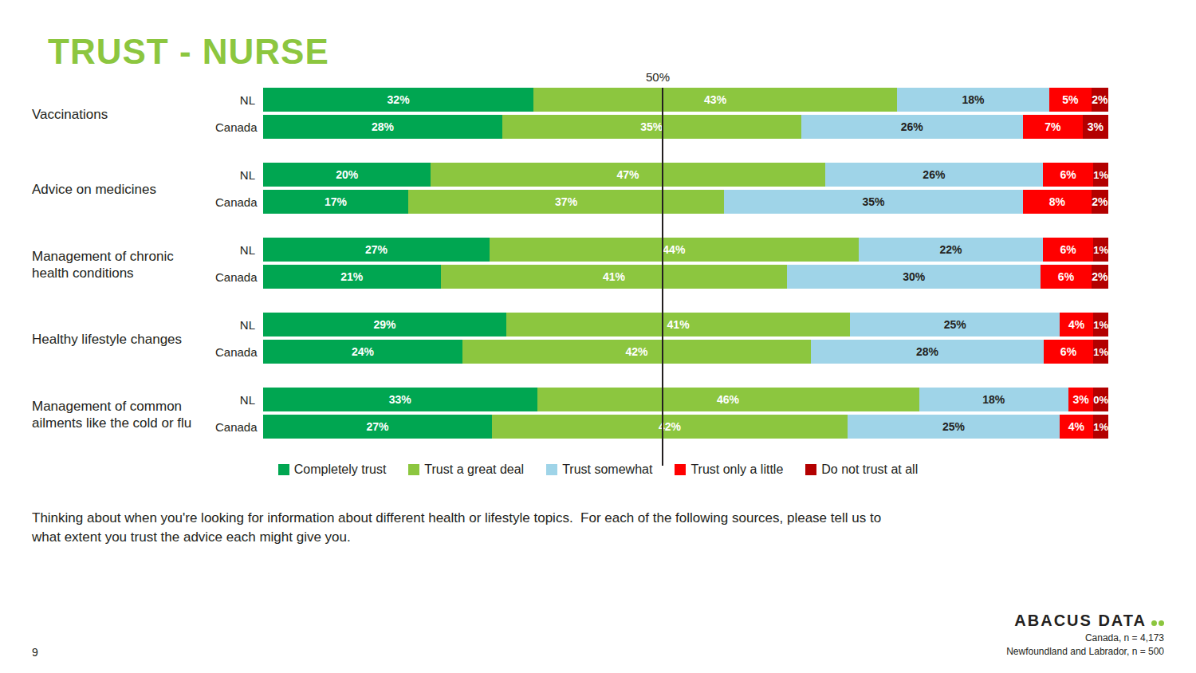TRUST - NURSE
50%
Vaccinations
NL
32%
43%
18%
5%
2%
Canada
28%
35%
26%
7%
3%
Advice on medicines
NL
20%
47%
26%
6%
1%
Canada
17%
37%
35%
8%
2%
Management of chronic health conditions
NL
27%
44%
22%
6%
1%
Canada
21%
41%
30%
6%
2%
Healthy lifestyle changes
NL
29%
41%
25%
4%
1%
Canada
24%
42%
28%
6%
1%
Management of common ailments like the cold or flu
NL
33%
46%
18%
3%
0%
Canada
27%
42%
25%
4%
1%
Completely trust
Trust a great deal
Trust somewhat
Trust only a little
Do not trust at all
Thinking about when you're looking for information about different health or lifestyle topics. For each of the following sources, please tell us to what extent you trust the advice each might give you.
9
ABACUS DATA
Canada, n = 4,173
Newfoundland and Labrador, n = 500